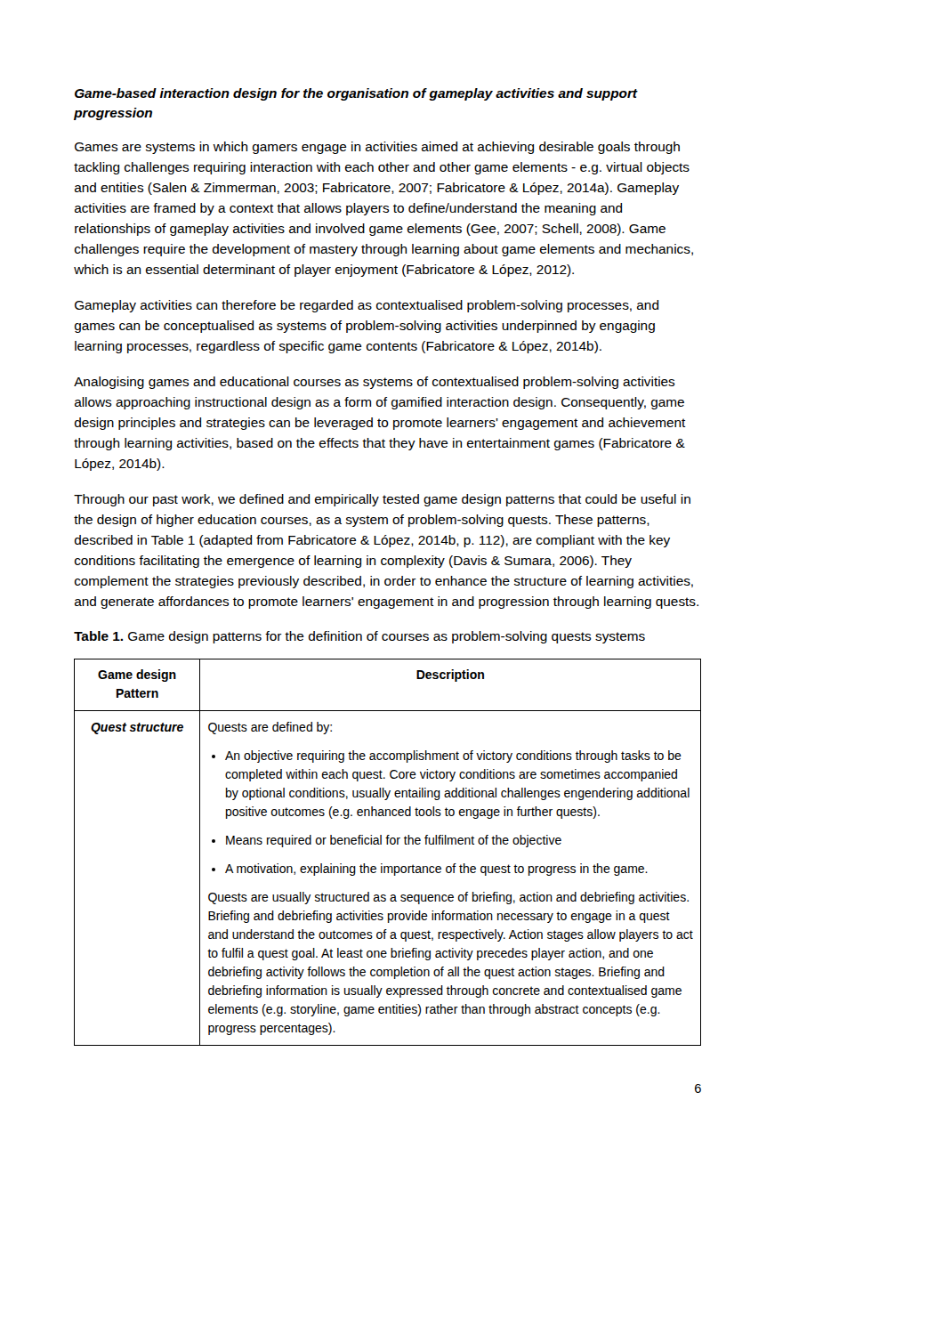Game-based interaction design for the organisation of gameplay activities and support progression
Games are systems in which gamers engage in activities aimed at achieving desirable goals through tackling challenges requiring interaction with each other and other game elements - e.g. virtual objects and entities (Salen & Zimmerman, 2003; Fabricatore, 2007; Fabricatore & López, 2014a). Gameplay activities are framed by a context that allows players to define/understand the meaning and relationships of gameplay activities and involved game elements (Gee, 2007; Schell, 2008). Game challenges require the development of mastery through learning about game elements and mechanics, which is an essential determinant of player enjoyment (Fabricatore & López, 2012).
Gameplay activities can therefore be regarded as contextualised problem-solving processes, and games can be conceptualised as systems of problem-solving activities underpinned by engaging learning processes, regardless of specific game contents (Fabricatore & López, 2014b).
Analogising games and educational courses as systems of contextualised problem-solving activities allows approaching instructional design as a form of gamified interaction design. Consequently, game design principles and strategies can be leveraged to promote learners' engagement and achievement through learning activities, based on the effects that they have in entertainment games (Fabricatore & López, 2014b).
Through our past work, we defined and empirically tested game design patterns that could be useful in the design of higher education courses, as a system of problem-solving quests. These patterns, described in Table 1 (adapted from Fabricatore & López, 2014b, p. 112), are compliant with the key conditions facilitating the emergence of learning in complexity (Davis & Sumara, 2006). They complement the strategies previously described, in order to enhance the structure of learning activities, and generate affordances to promote learners' engagement in and progression through learning quests.
Table 1. Game design patterns for the definition of courses as problem-solving quests systems
| Game design Pattern | Description |
| --- | --- |
| Quest structure | Quests are defined by: An objective requiring the accomplishment of victory conditions through tasks to be completed within each quest. Core victory conditions are sometimes accompanied by optional conditions, usually entailing additional challenges engendering additional positive outcomes (e.g. enhanced tools to engage in further quests). Means required or beneficial for the fulfilment of the objective A motivation, explaining the importance of the quest to progress in the game. Quests are usually structured as a sequence of briefing, action and debriefing activities. Briefing and debriefing activities provide information necessary to engage in a quest and understand the outcomes of a quest, respectively. Action stages allow players to act to fulfil a quest goal. At least one briefing activity precedes player action, and one debriefing activity follows the completion of all the quest action stages. Briefing and debriefing information is usually expressed through concrete and contextualised game elements (e.g. storyline, game entities) rather than through abstract concepts (e.g. progress percentages). |
6